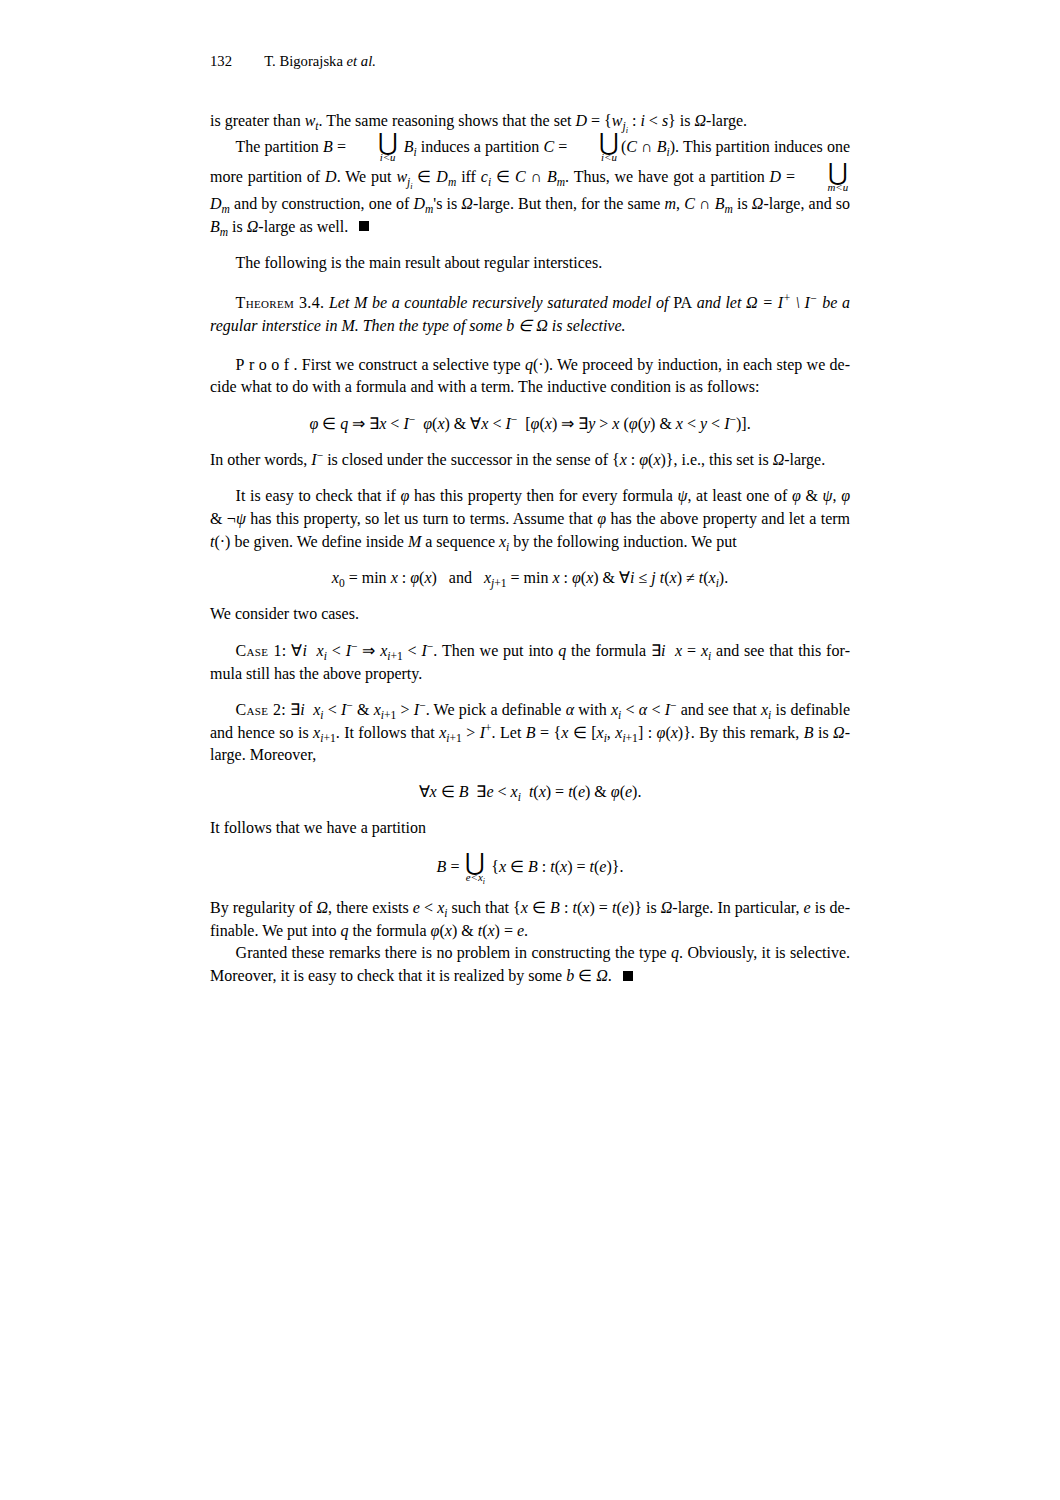132 T. Bigorajska et al.
is greater than wt. The same reasoning shows that the set D = {wji : i < s} is Ω-large.
The partition B = ⋃i<u Bi induces a partition C = ⋃i<u(C ∩ Bi). This partition induces one more partition of D. We put wji ∈ Dm iff ci ∈ C ∩ Bm. Thus, we have got a partition D = ⋃m<u Dm and by construction, one of Dm's is Ω-large. But then, for the same m, C ∩ Bm is Ω-large, and so Bm is Ω-large as well.
The following is the main result about regular interstices.
Theorem 3.4. Let M be a countable recursively saturated model of PA and let Ω = I+ \ I− be a regular interstice in M. Then the type of some b ∈ Ω is selective.
Proof. First we construct a selective type q(·). We proceed by induction, in each step we decide what to do with a formula and with a term. The inductive condition is as follows:
φ ∈ q ⇒ ∃x < I− φ(x) & ∀x < I− [φ(x) ⇒ ∃y > x (φ(y) & x < y < I−)].
In other words, I− is closed under the successor in the sense of {x : φ(x)}, i.e., this set is Ω-large.
It is easy to check that if φ has this property then for every formula ψ, at least one of φ & ψ, φ & ¬ψ has this property, so let us turn to terms. Assume that φ has the above property and let a term t(·) be given. We define inside M a sequence xi by the following induction. We put
x0 = min x : φ(x) and xj+1 = min x : φ(x) & ∀i ≤ j t(x) ≠ t(xi).
We consider two cases.
Case 1: ∀i xi < I− ⇒ xi+1 < I−. Then we put into q the formula ∃i x = xi and see that this formula still has the above property.
Case 2: ∃i xi < I− & xi+1 > I−. We pick a definable α with xi < α < I− and see that xi is definable and hence so is xi+1. It follows that xi+1 > I+. Let B = {x ∈ [xi, xi+1] : φ(x)}. By this remark, B is Ω-large. Moreover,
∀x ∈ B ∃e < xi t(x) = t(e) & φ(e).
It follows that we have a partition
B = ⋃e<xi {x ∈ B : t(x) = t(e)}.
By regularity of Ω, there exists e < xi such that {x ∈ B : t(x) = t(e)} is Ω-large. In particular, e is definable. We put into q the formula φ(x) & t(x) = e.
Granted these remarks there is no problem in constructing the type q. Obviously, it is selective. Moreover, it is easy to check that it is realized by some b ∈ Ω.